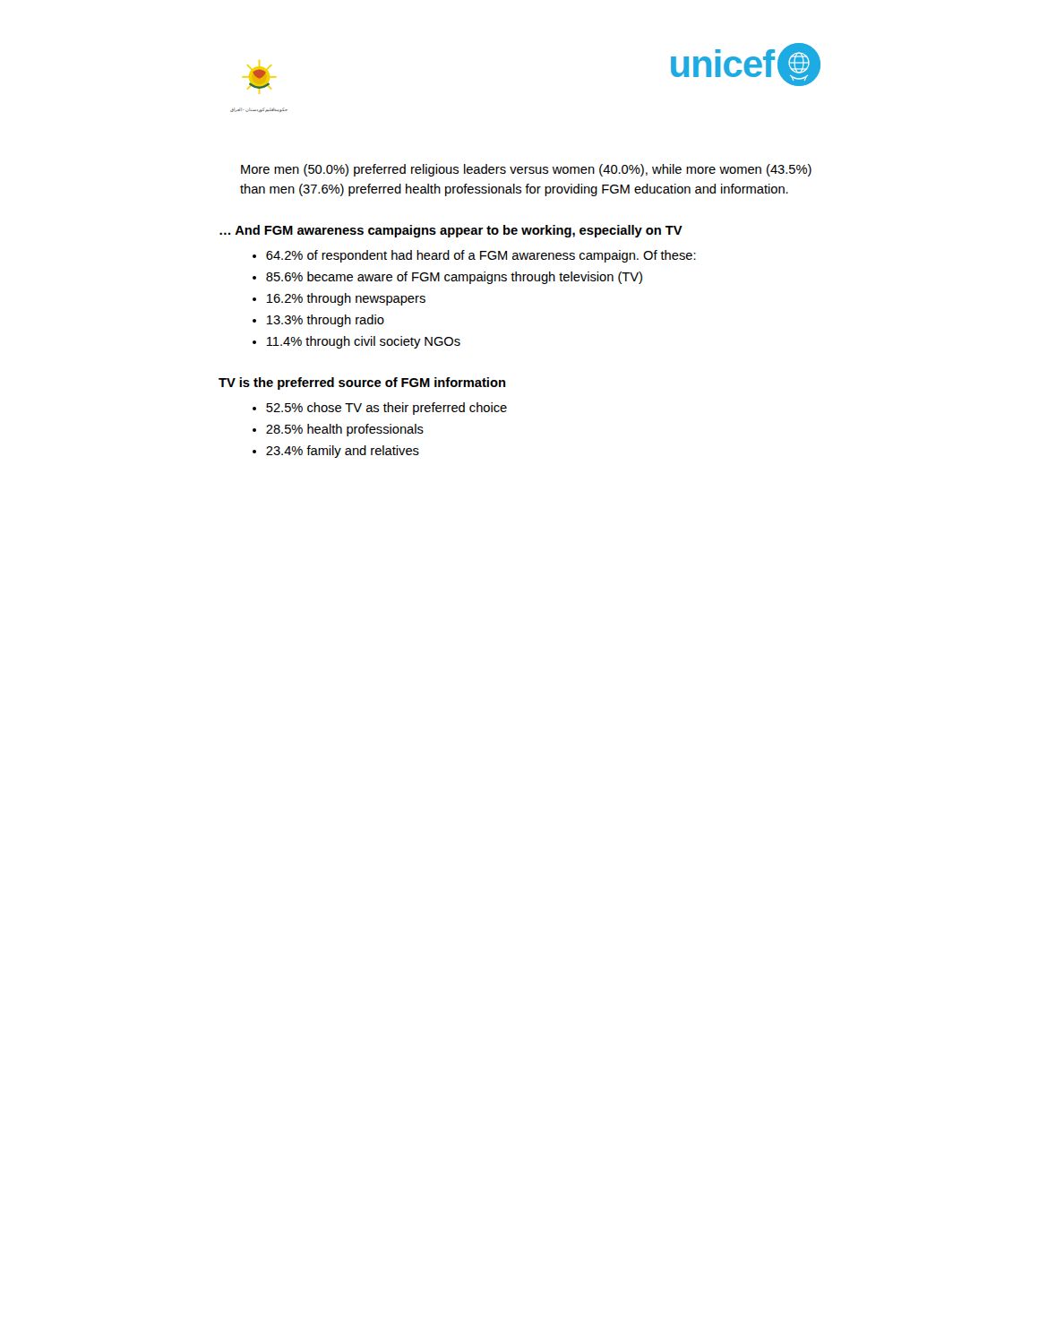حكومةاقليم كوردستان - العراق
unicef
More men (50.0%) preferred religious leaders versus women (40.0%), while more women (43.5%) than men (37.6%) preferred health professionals for providing FGM education and information.
… And FGM awareness campaigns appear to be working, especially on TV
64.2% of respondent had heard of a FGM awareness campaign. Of these:
85.6% became aware of FGM campaigns through television (TV)
16.2% through newspapers
13.3% through radio
11.4% through civil society NGOs
TV is the preferred source of FGM information
52.5% chose TV as their preferred choice
28.5% health professionals
23.4% family and relatives